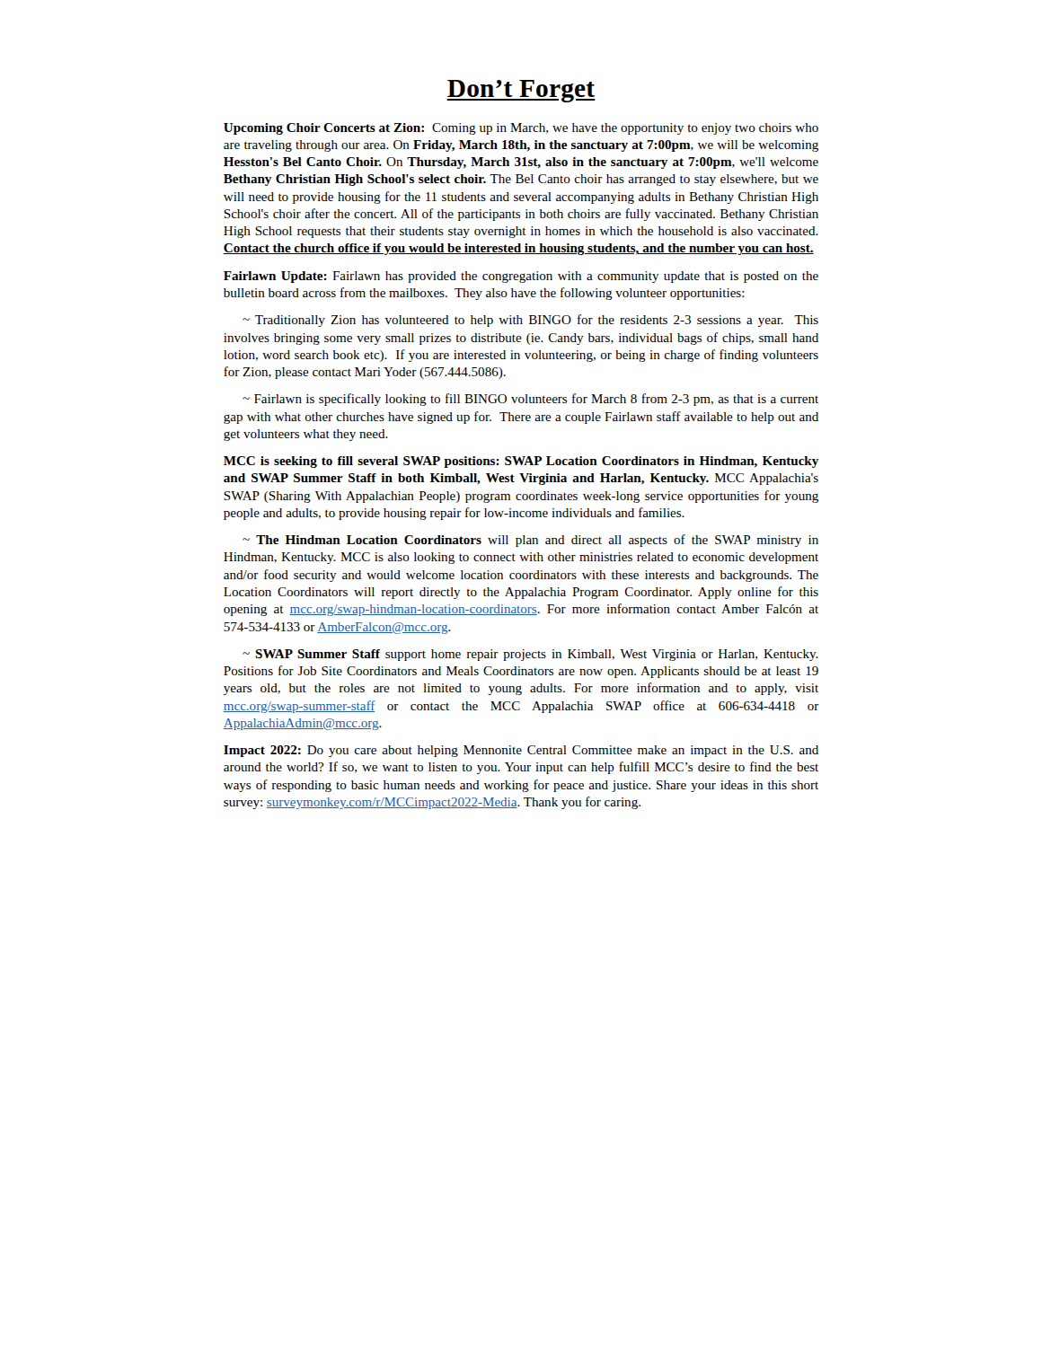Don’t Forget
Upcoming Choir Concerts at Zion: Coming up in March, we have the opportunity to enjoy two choirs who are traveling through our area. On Friday, March 18th, in the sanctuary at 7:00pm, we will be welcoming Hesston's Bel Canto Choir. On Thursday, March 31st, also in the sanctuary at 7:00pm, we'll welcome Bethany Christian High School's select choir. The Bel Canto choir has arranged to stay elsewhere, but we will need to provide housing for the 11 students and several accompanying adults in Bethany Christian High School's choir after the concert. All of the participants in both choirs are fully vaccinated. Bethany Christian High School requests that their students stay overnight in homes in which the household is also vaccinated. Contact the church office if you would be interested in housing students, and the number you can host.
Fairlawn Update: Fairlawn has provided the congregation with a community update that is posted on the bulletin board across from the mailboxes. They also have the following volunteer opportunities:
~ Traditionally Zion has volunteered to help with BINGO for the residents 2-3 sessions a year. This involves bringing some very small prizes to distribute (ie. Candy bars, individual bags of chips, small hand lotion, word search book etc). If you are interested in volunteering, or being in charge of finding volunteers for Zion, please contact Mari Yoder (567.444.5086).
~ Fairlawn is specifically looking to fill BINGO volunteers for March 8 from 2-3 pm, as that is a current gap with what other churches have signed up for. There are a couple Fairlawn staff available to help out and get volunteers what they need.
MCC is seeking to fill several SWAP positions: SWAP Location Coordinators in Hindman, Kentucky and SWAP Summer Staff in both Kimball, West Virginia and Harlan, Kentucky. MCC Appalachia's SWAP (Sharing With Appalachian People) program coordinates week-long service opportunities for young people and adults, to provide housing repair for low-income individuals and families.
~ The Hindman Location Coordinators will plan and direct all aspects of the SWAP ministry in Hindman, Kentucky. MCC is also looking to connect with other ministries related to economic development and/or food security and would welcome location coordinators with these interests and backgrounds. The Location Coordinators will report directly to the Appalachia Program Coordinator. Apply online for this opening at mcc.org/swap-hindman-location-coordinators. For more information contact Amber Falcón at 574-534-4133 or AmberFalcon@mcc.org.
~ SWAP Summer Staff support home repair projects in Kimball, West Virginia or Harlan, Kentucky. Positions for Job Site Coordinators and Meals Coordinators are now open. Applicants should be at least 19 years old, but the roles are not limited to young adults. For more information and to apply, visit mcc.org/swap-summer-staff or contact the MCC Appalachia SWAP office at 606-634-4418 or AppalachiaAdmin@mcc.org.
Impact 2022: Do you care about helping Mennonite Central Committee make an impact in the U.S. and around the world? If so, we want to listen to you. Your input can help fulfill MCC’s desire to find the best ways of responding to basic human needs and working for peace and justice. Share your ideas in this short survey: surveymonkey.com/r/MCCimpact2022-Media. Thank you for caring.